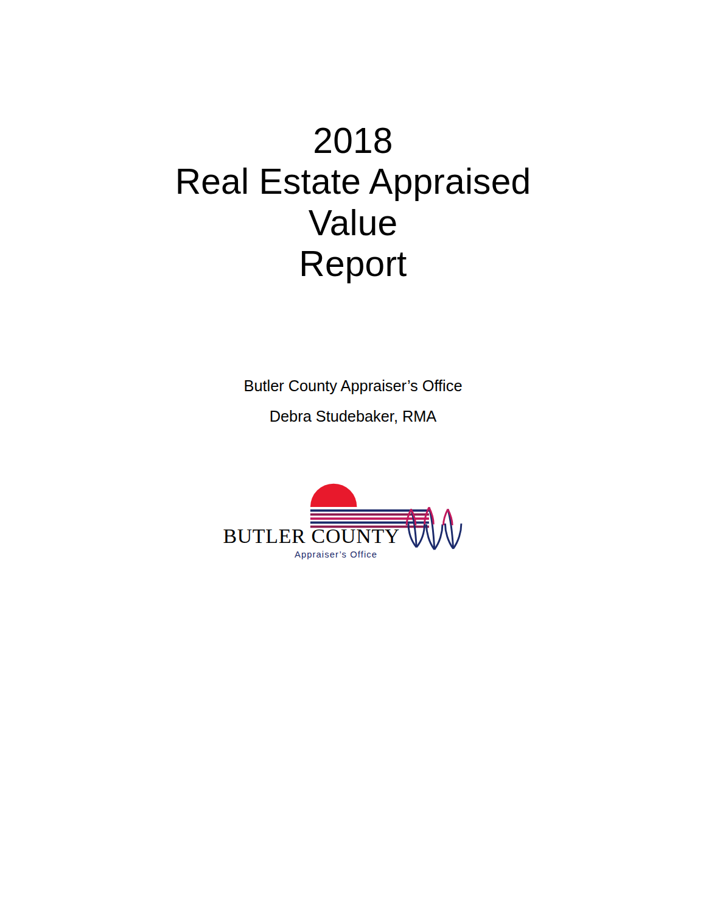2018
Real Estate Appraised Value
Report
Butler County Appraiser’s Office
Debra Studebaker, RMA
BUTLER COUNTY Appraiser’s Office